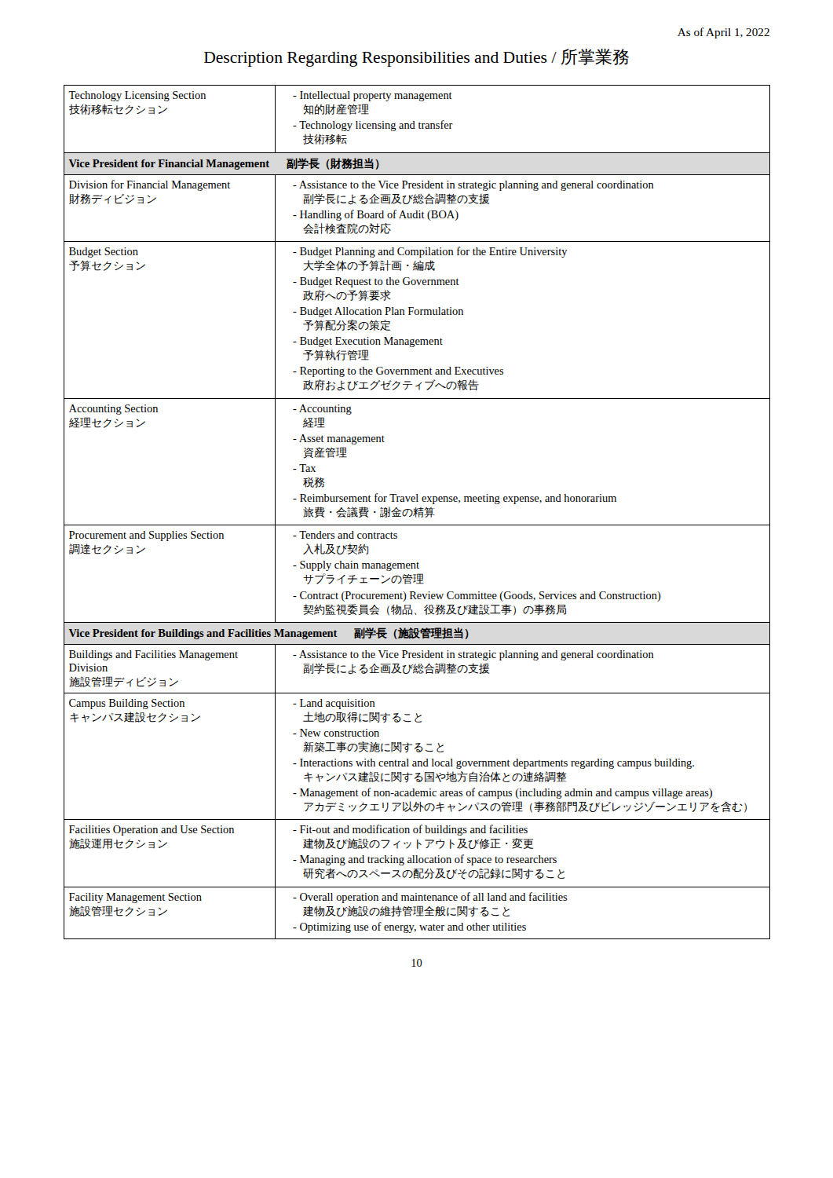As of April 1, 2022
Description Regarding Responsibilities and Duties / 所掌業務
| Technology Licensing Section 技術移転セクション | Intellectual property management 知的財産管理 Technology licensing and transfer 技術移転 |
| Vice President for Financial Management 副学長（財務担当） |
| Division for Financial Management 財務ディビジョン | Assistance to the Vice President in strategic planning and general coordination 副学長による企画及び総合調整の支援 Handling of Board of Audit (BOA) 会計検査院の対応 |
| Budget Section 予算セクション | Budget Planning and Compilation for the Entire University 大学全体の予算計画・編成 Budget Request to the Government 政府への予算要求 Budget Allocation Plan Formulation 予算配分案の策定 Budget Execution Management 予算執行管理 Reporting to the Government and Executives 政府およびエグゼクティブへの報告 |
| Accounting Section 経理セクション | Accounting 経理 Asset management 資産管理 Tax 税務 Reimbursement for Travel expense, meeting expense, and honorarium 旅費・会議費・謝金の精算 |
| Procurement and Supplies Section 調達セクション | Tenders and contracts 入札及び契約 Supply chain management サプライチェーンの管理 Contract (Procurement) Review Committee (Goods, Services and Construction) 契約監視委員会（物品、役務及び建設工事）の事務局 |
| Vice President for Buildings and Facilities Management 副学長（施設管理担当） |
| Buildings and Facilities Management Division 施設管理ディビジョン | Assistance to the Vice President in strategic planning and general coordination 副学長による企画及び総合調整の支援 |
| Campus Building Section キャンパス建設セクション | Land acquisition 土地の取得に関すること New construction 新築工事の実施に関すること Interactions with central and local government departments regarding campus building. キャンパス建設に関する国や地方自治体との連絡調整 Management of non-academic areas of campus (including admin and campus village areas) アカデミックエリア以外のキャンパスの管理（事務部門及びビレッジゾーンエリアを含む） |
| Facilities Operation and Use Section 施設運用セクション | Fit-out and modification of buildings and facilities 建物及び施設のフィットアウト及び修正・変更 Managing and tracking allocation of space to researchers 研究者へのスペースの配分及びその記録に関すること |
| Facility Management Section 施設管理セクション | Overall operation and maintenance of all land and facilities 建物及び施設の維持管理全般に関すること Optimizing use of energy, water and other utilities |
10